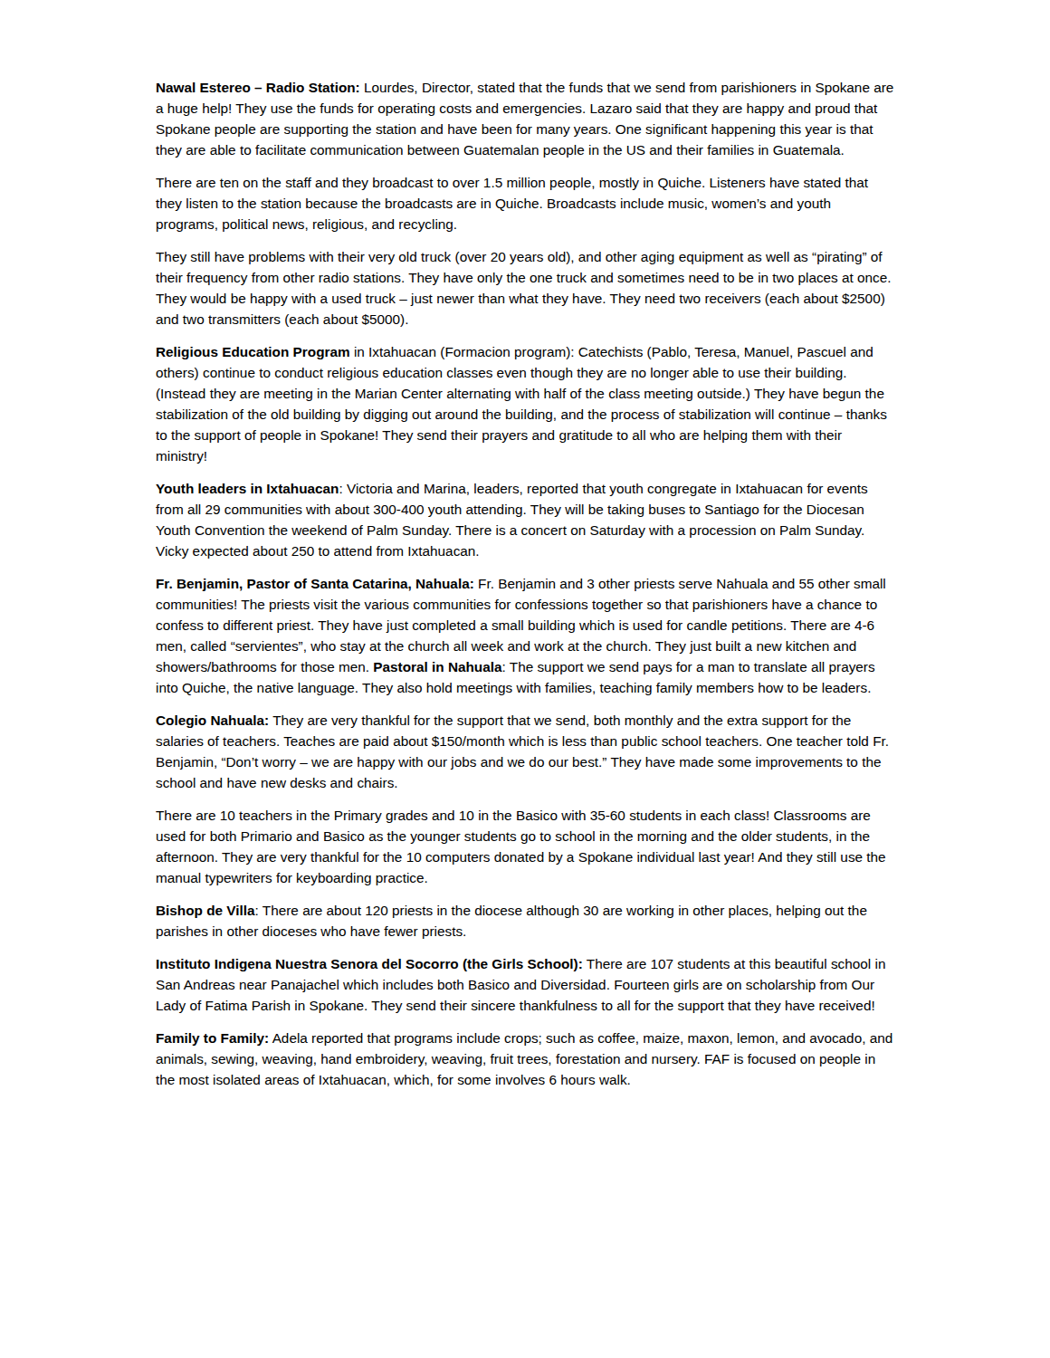Nawal Estereo – Radio Station: Lourdes, Director, stated that the funds that we send from parishioners in Spokane are a huge help! They use the funds for operating costs and emergencies. Lazaro said that they are happy and proud that Spokane people are supporting the station and have been for many years. One significant happening this year is that they are able to facilitate communication between Guatemalan people in the US and their families in Guatemala.
There are ten on the staff and they broadcast to over 1.5 million people, mostly in Quiche. Listeners have stated that they listen to the station because the broadcasts are in Quiche. Broadcasts include music, women’s and youth programs, political news, religious, and recycling.
They still have problems with their very old truck (over 20 years old), and other aging equipment as well as “pirating” of their frequency from other radio stations. They have only the one truck and sometimes need to be in two places at once. They would be happy with a used truck – just newer than what they have. They need two receivers (each about $2500) and two transmitters (each about $5000).
Religious Education Program in Ixtahuacan (Formacion program): Catechists (Pablo, Teresa, Manuel, Pascuel and others) continue to conduct religious education classes even though they are no longer able to use their building. (Instead they are meeting in the Marian Center alternating with half of the class meeting outside.) They have begun the stabilization of the old building by digging out around the building, and the process of stabilization will continue – thanks to the support of people in Spokane! They send their prayers and gratitude to all who are helping them with their ministry!
Youth leaders in Ixtahuacan: Victoria and Marina, leaders, reported that youth congregate in Ixtahuacan for events from all 29 communities with about 300-400 youth attending. They will be taking buses to Santiago for the Diocesan Youth Convention the weekend of Palm Sunday. There is a concert on Saturday with a procession on Palm Sunday. Vicky expected about 250 to attend from Ixtahuacan.
Fr. Benjamin, Pastor of Santa Catarina, Nahuala: Fr. Benjamin and 3 other priests serve Nahuala and 55 other small communities! The priests visit the various communities for confessions together so that parishioners have a chance to confess to different priest. They have just completed a small building which is used for candle petitions. There are 4-6 men, called “servientes”, who stay at the church all week and work at the church. They just built a new kitchen and showers/bathrooms for those men. Pastoral in Nahuala: The support we send pays for a man to translate all prayers into Quiche, the native language. They also hold meetings with families, teaching family members how to be leaders.
Colegio Nahuala: They are very thankful for the support that we send, both monthly and the extra support for the salaries of teachers. Teaches are paid about $150/month which is less than public school teachers. One teacher told Fr. Benjamin, “Don’t worry – we are happy with our jobs and we do our best.” They have made some improvements to the school and have new desks and chairs.
There are 10 teachers in the Primary grades and 10 in the Basico with 35-60 students in each class! Classrooms are used for both Primario and Basico as the younger students go to school in the morning and the older students, in the afternoon. They are very thankful for the 10 computers donated by a Spokane individual last year! And they still use the manual typewriters for keyboarding practice.
Bishop de Villa: There are about 120 priests in the diocese although 30 are working in other places, helping out the parishes in other dioceses who have fewer priests.
Instituto Indigena Nuestra Senora del Socorro (the Girls School): There are 107 students at this beautiful school in San Andreas near Panajachel which includes both Basico and Diversidad. Fourteen girls are on scholarship from Our Lady of Fatima Parish in Spokane. They send their sincere thankfulness to all for the support that they have received!
Family to Family: Adela reported that programs include crops; such as coffee, maize, maxon, lemon, and avocado, and animals, sewing, weaving, hand embroidery, weaving, fruit trees, forestation and nursery. FAF is focused on people in the most isolated areas of Ixtahuacan, which, for some involves 6 hours walk.